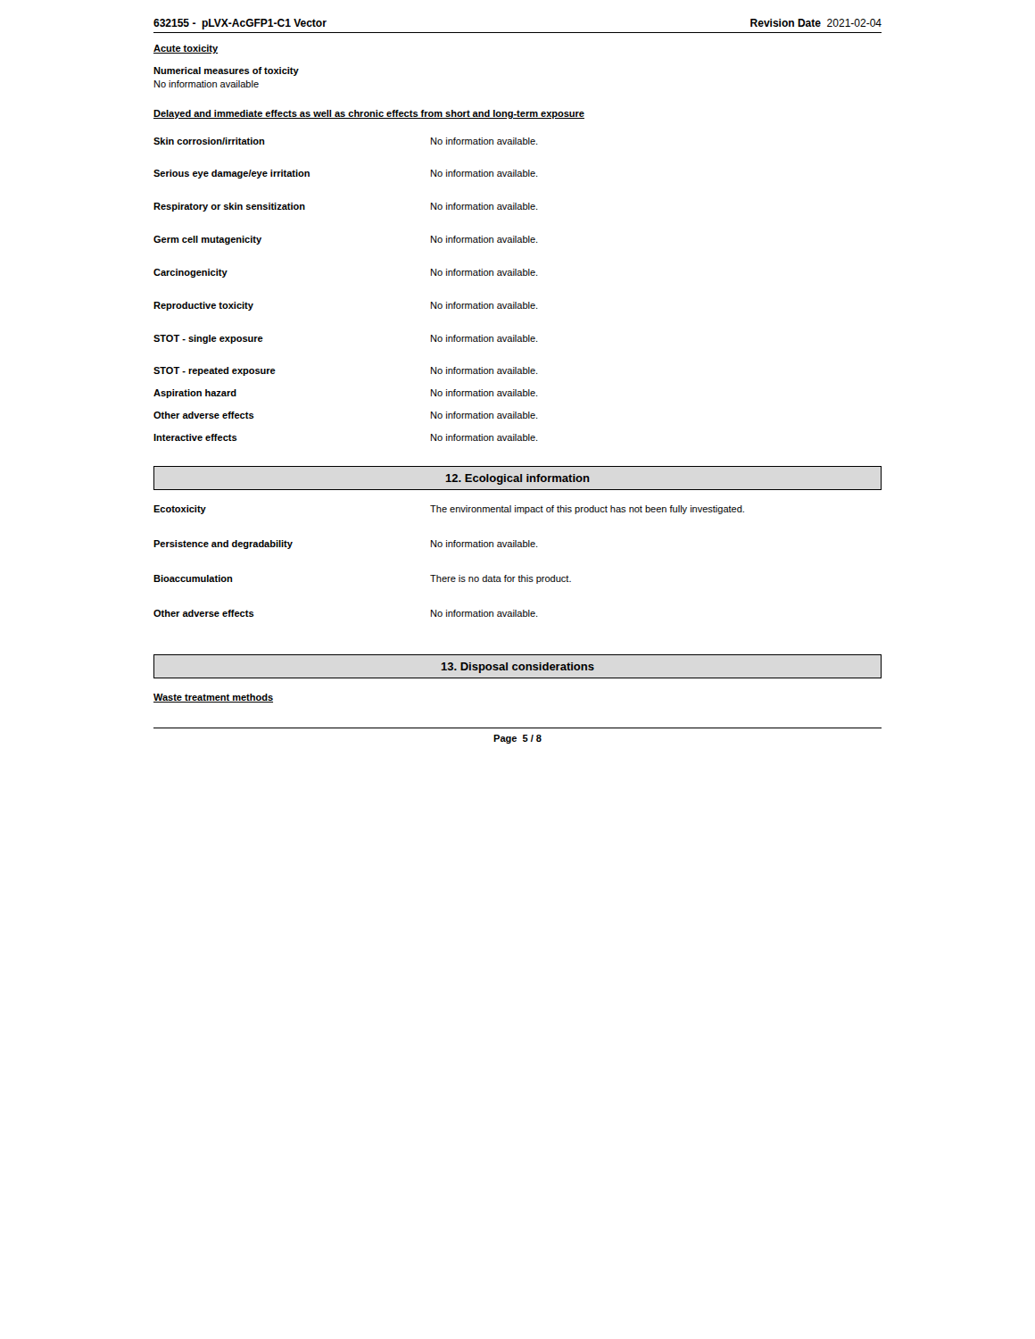632155 - pLVX-AcGFP1-C1 Vector
Revision Date 2021-02-04
Acute toxicity
Numerical measures of toxicity
No information available
Delayed and immediate effects as well as chronic effects from short and long-term exposure
| Skin corrosion/irritation | No information available. |
| Serious eye damage/eye irritation | No information available. |
| Respiratory or skin sensitization | No information available. |
| Germ cell mutagenicity | No information available. |
| Carcinogenicity | No information available. |
| Reproductive toxicity | No information available. |
| STOT - single exposure | No information available. |
| STOT - repeated exposure | No information available. |
| Aspiration hazard | No information available. |
| Other adverse effects | No information available. |
| Interactive effects | No information available. |
12. Ecological information
| Ecotoxicity | The environmental impact of this product has not been fully investigated. |
| Persistence and degradability | No information available. |
| Bioaccumulation | There is no data for this product. |
| Other adverse effects | No information available. |
13. Disposal considerations
Waste treatment methods
Page 5 / 8